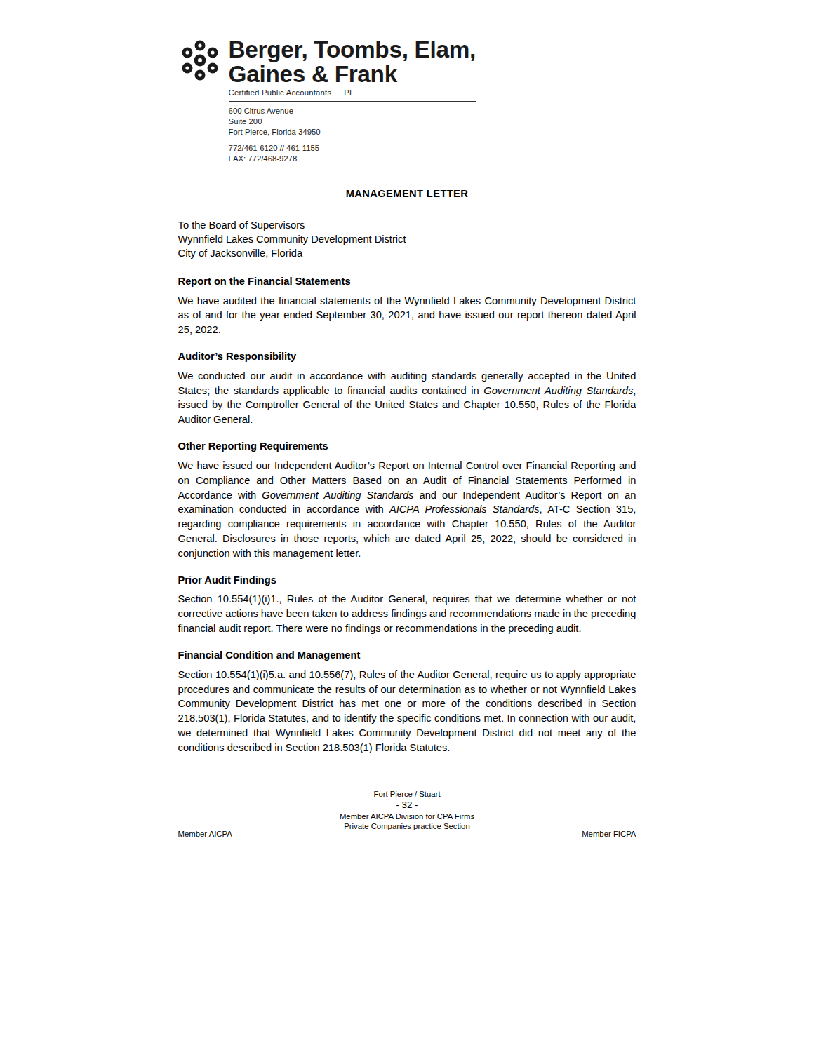Berger, Toombs, Elam, Gaines & Frank
Certified Public AccountantsPL
600 Citrus Avenue
Suite 200
Fort Pierce, Florida 34950 772/461-6120 // 461-1155
FAX: 772/468-9278
MANAGEMENT LETTER
To the Board of Supervisors
Wynnfield Lakes Community Development District
City of Jacksonville, Florida
Report on the Financial Statements
We have audited the financial statements of the Wynnfield Lakes Community Development District as of and for the year ended September 30, 2021, and have issued our report thereon dated April 25, 2022.
Auditor’s Responsibility
We conducted our audit in accordance with auditing standards generally accepted in the United States; the standards applicable to financial audits contained in Government Auditing Standards, issued by the Comptroller General of the United States and Chapter 10.550, Rules of the Florida Auditor General.
Other Reporting Requirements
We have issued our Independent Auditor’s Report on Internal Control over Financial Reporting and on Compliance and Other Matters Based on an Audit of Financial Statements Performed in Accordance with Government Auditing Standards and our Independent Auditor’s Report on an examination conducted in accordance with AICPA Professionals Standards, AT-C Section 315, regarding compliance requirements in accordance with Chapter 10.550, Rules of the Auditor General. Disclosures in those reports, which are dated April 25, 2022, should be considered in conjunction with this management letter.
Prior Audit Findings
Section 10.554(1)(i)1., Rules of the Auditor General, requires that we determine whether or not corrective actions have been taken to address findings and recommendations made in the preceding financial audit report. There were no findings or recommendations in the preceding audit.
Financial Condition and Management
Section 10.554(1)(i)5.a. and 10.556(7), Rules of the Auditor General, require us to apply appropriate procedures and communicate the results of our determination as to whether or not Wynnfield Lakes Community Development District has met one or more of the conditions described in Section 218.503(1), Florida Statutes, and to identify the specific conditions met. In connection with our audit, we determined that Wynnfield Lakes Community Development District did not meet any of the conditions described in Section 218.503(1) Florida Statutes.
Fort Pierce / Stuart
- 32 -
Member AICPA Division for CPA Firms
Private Companies practice Section
Member AICPA
Member FICPA